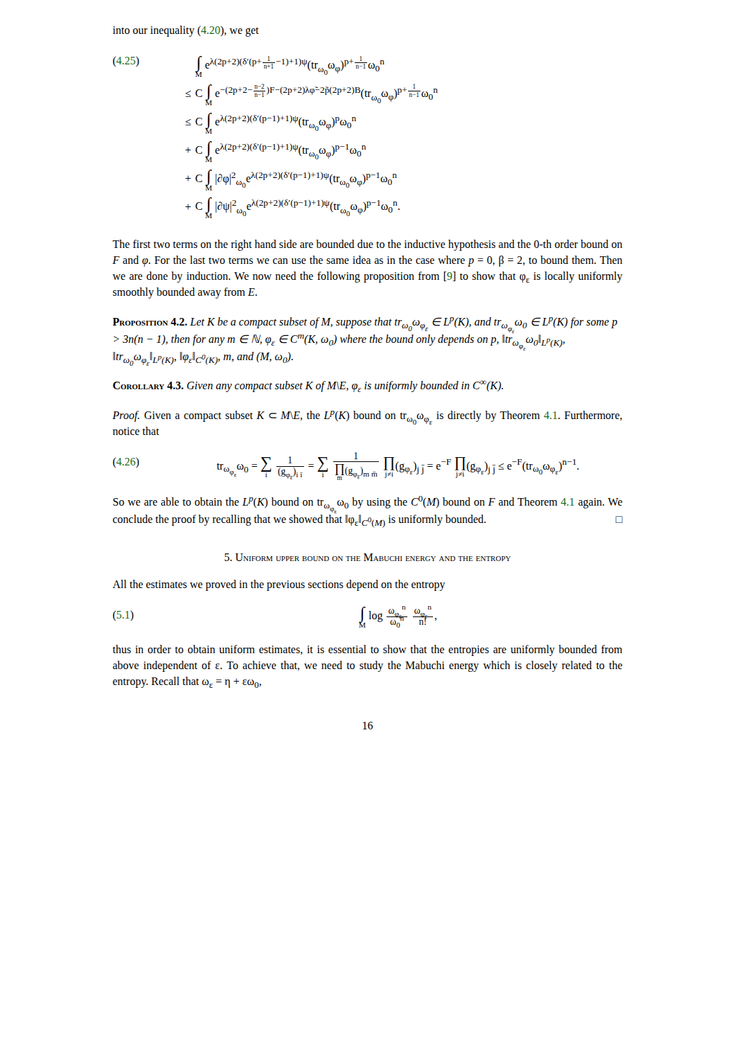into our inequality (4.20), we get
(4.25)
∫M eλ(2p+2)(δ′(p+1 n+1−1)+1)ψ(trω0ωφ)p+1 n−1ω0n
≤ C ∫M e−(2p+2−n−2 n−1)F−(2p+2)λφ̃−2p̃(2p+2)B(trω0ωφ)p+1 n−1ω0n
≤ C ∫M eλ(2p+2)(δ′(p−1)+1)ψ(trω0ωφ)pω0n
+ C ∫M eλ(2p+2)(δ′(p−1)+1)ψ(trω0ωφ)p−1ω0n
+ C ∫M |∂φ|2ω0eλ(2p+2)(δ′(p−1)+1)ψ(trω0ωφ)p−1ω0n
+ C ∫M |∂ψ|2ω0eλ(2p+2)(δ′(p−1)+1)ψ(trω0ωφ)p−1ω0n.
The first two terms on the right hand side are bounded due to the inductive hypothesis and the 0-th order bound on F and φ. For the last two terms we can use the same idea as in the case where p = 0, β = 2, to bound them. Then we are done by induction. We now need the following proposition from [9] to show that φε is locally uniformly smoothly bounded away from E.
Proposition 4.2. Let K be a compact subset of M, suppose that trω0ωφε ∈ Lp(K), and trωφεω0 ∈ Lp(K) for some p > 3n(n − 1), then for any m ∈ ℕ, φε ∈ Cm(K, ω0) where the bound only depends on p, ‖trωφεω0‖Lp(K), ‖trω0ωφε‖Lp(K), ‖φε‖C0(K), m, and (M, ω0).
Corollary 4.3. Given any compact subset K of M\E, φε is uniformly bounded in C∞(K).
Proof. Given a compact subset K ⊂ M\E, the Lp(K) bound on trω0ωφε is directly by Theorem 4.1. Furthermore, notice that
(4.26)
trωφεω0 = ∑i 1(gφε)i ī = ∑i 1∏m(gφε)m m̄ ∏j≠i(gφε)j j̄ = e−F ∏j≠i(gφε)j j̄ ≤ e−F(trω0ωφε)n−1.
So we are able to obtain the Lp(K) bound on trωφεω0 by using the C0(M) bound on F and Theorem 4.1 again. We conclude the proof by recalling that we showed that ‖φε‖C0(M) is uniformly bounded. □
5. Uniform upper bound on the Mabuchi energy and the entropy
All the estimates we proved in the previous sections depend on the entropy
(5.1)
∫M log ωφεn ω0n ωφεn n!,
thus in order to obtain uniform estimates, it is essential to show that the entropies are uniformly bounded from above independent of ε. To achieve that, we need to study the Mabuchi energy which is closely related to the entropy. Recall that ωε = η + εω0,
16